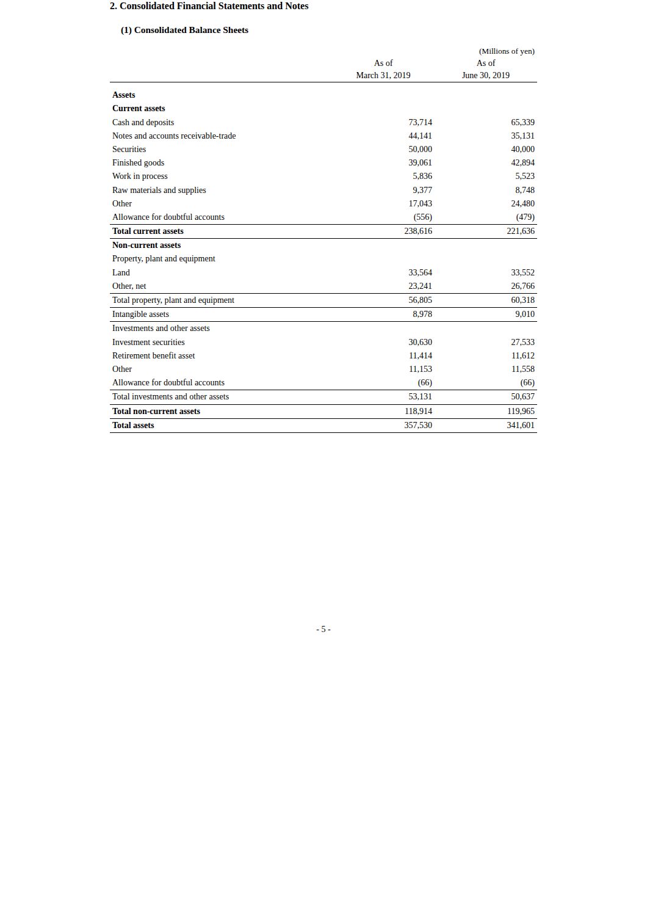2. Consolidated Financial Statements and Notes
(1) Consolidated Balance Sheets
| | | (Millions of yen) |
| | As of | As of |
| | March 31, 2019 | June 30, 2019 |
| Assets | | |
| Current assets | | |
| Cash and deposits | 73,714 | 65,339 |
| Notes and accounts receivable-trade | 44,141 | 35,131 |
| Securities | 50,000 | 40,000 |
| Finished goods | 39,061 | 42,894 |
| Work in process | 5,836 | 5,523 |
| Raw materials and supplies | 9,377 | 8,748 |
| Other | 17,043 | 24,480 |
| Allowance for doubtful accounts | (556) | (479) |
| Total current assets | 238,616 | 221,636 |
| Non-current assets | | |
| Property, plant and equipment | | |
| Land | 33,564 | 33,552 |
| Other, net | 23,241 | 26,766 |
| Total property, plant and equipment | 56,805 | 60,318 |
| Intangible assets | 8,978 | 9,010 |
| Investments and other assets | | |
| Investment securities | 30,630 | 27,533 |
| Retirement benefit asset | 11,414 | 11,612 |
| Other | 11,153 | 11,558 |
| Allowance for doubtful accounts | (66) | (66) |
| Total investments and other assets | 53,131 | 50,637 |
| Total non-current assets | 118,914 | 119,965 |
| Total assets | 357,530 | 341,601 |
- 5 -